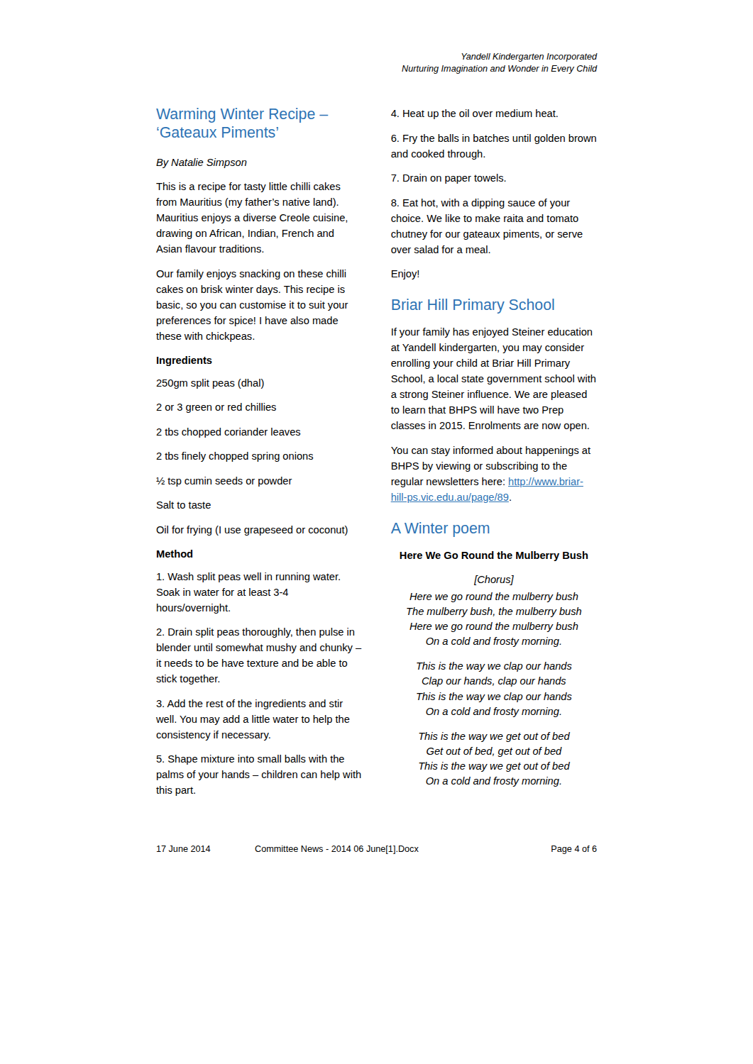Yandell Kindergarten Incorporated
Nurturing Imagination and Wonder in Every Child
Warming Winter Recipe – ‘Gateaux Piments’
By Natalie Simpson
This is a recipe for tasty little chilli cakes from Mauritius (my father’s native land). Mauritius enjoys a diverse Creole cuisine, drawing on African, Indian, French and Asian flavour traditions.
Our family enjoys snacking on these chilli cakes on brisk winter days. This recipe is basic, so you can customise it to suit your preferences for spice! I have also made these with chickpeas.
Ingredients
250gm split peas (dhal)
2 or 3 green or red chillies
2 tbs chopped coriander leaves
2 tbs finely chopped spring onions
½ tsp cumin seeds or powder
Salt to taste
Oil for frying (I use grapeseed or coconut)
Method
1. Wash split peas well in running water. Soak in water for at least 3-4 hours/overnight.
2. Drain split peas thoroughly, then pulse in blender until somewhat mushy and chunky – it needs to be have texture and be able to stick together.
3. Add the rest of the ingredients and stir well. You may add a little water to help the consistency if necessary.
5. Shape mixture into small balls with the palms of your hands – children can help with this part.
4. Heat up the oil over medium heat.
6. Fry the balls in batches until golden brown and cooked through.
7. Drain on paper towels.
8. Eat hot, with a dipping sauce of your choice. We like to make raita and tomato chutney for our gateaux piments, or serve over salad for a meal.
Enjoy!
Briar Hill Primary School
If your family has enjoyed Steiner education at Yandell kindergarten, you may consider enrolling your child at Briar Hill Primary School, a local state government school with a strong Steiner influence. We are pleased to learn that BHPS will have two Prep classes in 2015. Enrolments are now open.
You can stay informed about happenings at BHPS by viewing or subscribing to the regular newsletters here: http://www.briar-hill-ps.vic.edu.au/page/89.
A Winter poem
Here We Go Round the Mulberry Bush
[Chorus] Here we go round the mulberry bush
The mulberry bush, the mulberry bush
Here we go round the mulberry bush
On a cold and frosty morning.
This is the way we clap our hands
Clap our hands, clap our hands
This is the way we clap our hands
On a cold and frosty morning.
This is the way we get out of bed
Get out of bed, get out of bed
This is the way we get out of bed
On a cold and frosty morning.
17 June 2014
Committee News - 2014 06 June[1].Docx
Page 4 of 6